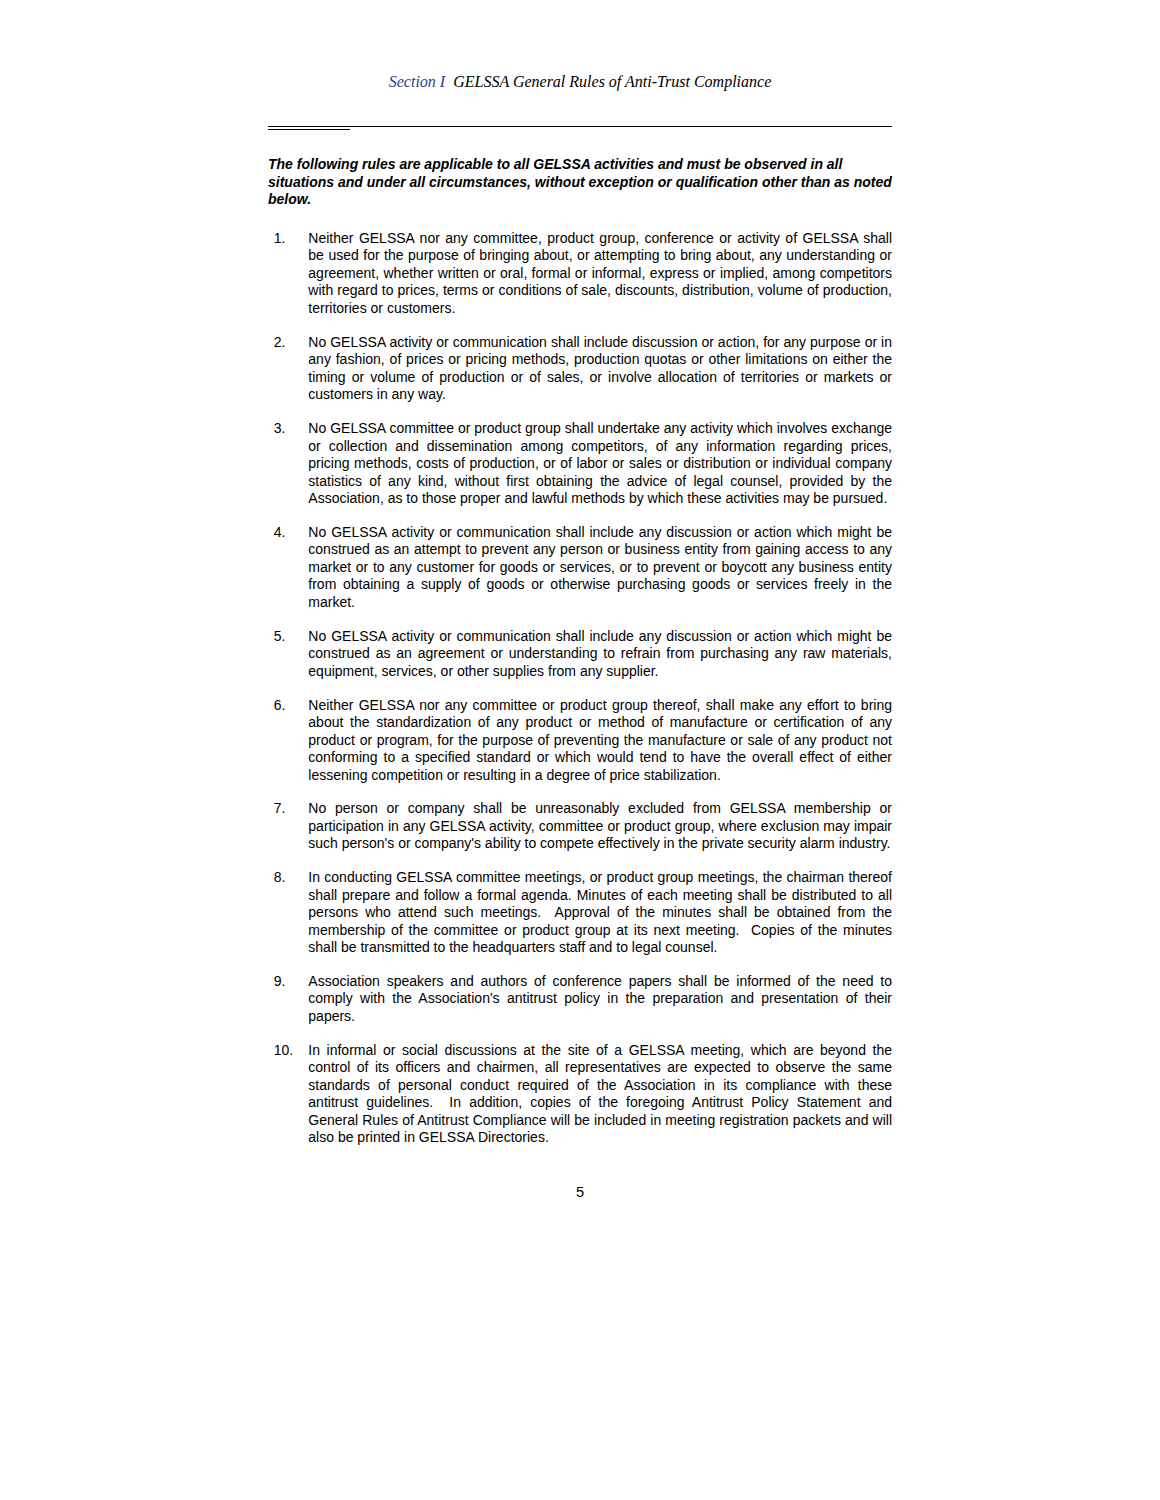Section I GELSSA General Rules of Anti-Trust Compliance
The following rules are applicable to all GELSSA activities and must be observed in all situations and under all circumstances, without exception or qualification other than as noted below.
Neither GELSSA nor any committee, product group, conference or activity of GELSSA shall be used for the purpose of bringing about, or attempting to bring about, any understanding or agreement, whether written or oral, formal or informal, express or implied, among competitors with regard to prices, terms or conditions of sale, discounts, distribution, volume of production, territories or customers.
No GELSSA activity or communication shall include discussion or action, for any purpose or in any fashion, of prices or pricing methods, production quotas or other limitations on either the timing or volume of production or of sales, or involve allocation of territories or markets or customers in any way.
No GELSSA committee or product group shall undertake any activity which involves exchange or collection and dissemination among competitors, of any information regarding prices, pricing methods, costs of production, or of labor or sales or distribution or individual company statistics of any kind, without first obtaining the advice of legal counsel, provided by the Association, as to those proper and lawful methods by which these activities may be pursued.
No GELSSA activity or communication shall include any discussion or action which might be construed as an attempt to prevent any person or business entity from gaining access to any market or to any customer for goods or services, or to prevent or boycott any business entity from obtaining a supply of goods or otherwise purchasing goods or services freely in the market.
No GELSSA activity or communication shall include any discussion or action which might be construed as an agreement or understanding to refrain from purchasing any raw materials, equipment, services, or other supplies from any supplier.
Neither GELSSA nor any committee or product group thereof, shall make any effort to bring about the standardization of any product or method of manufacture or certification of any product or program, for the purpose of preventing the manufacture or sale of any product not conforming to a specified standard or which would tend to have the overall effect of either lessening competition or resulting in a degree of price stabilization.
No person or company shall be unreasonably excluded from GELSSA membership or participation in any GELSSA activity, committee or product group, where exclusion may impair such person's or company's ability to compete effectively in the private security alarm industry.
In conducting GELSSA committee meetings, or product group meetings, the chairman thereof shall prepare and follow a formal agenda. Minutes of each meeting shall be distributed to all persons who attend such meetings. Approval of the minutes shall be obtained from the membership of the committee or product group at its next meeting. Copies of the minutes shall be transmitted to the headquarters staff and to legal counsel.
Association speakers and authors of conference papers shall be informed of the need to comply with the Association's antitrust policy in the preparation and presentation of their papers.
In informal or social discussions at the site of a GELSSA meeting, which are beyond the control of its officers and chairmen, all representatives are expected to observe the same standards of personal conduct required of the Association in its compliance with these antitrust guidelines. In addition, copies of the foregoing Antitrust Policy Statement and General Rules of Antitrust Compliance will be included in meeting registration packets and will also be printed in GELSSA Directories.
5